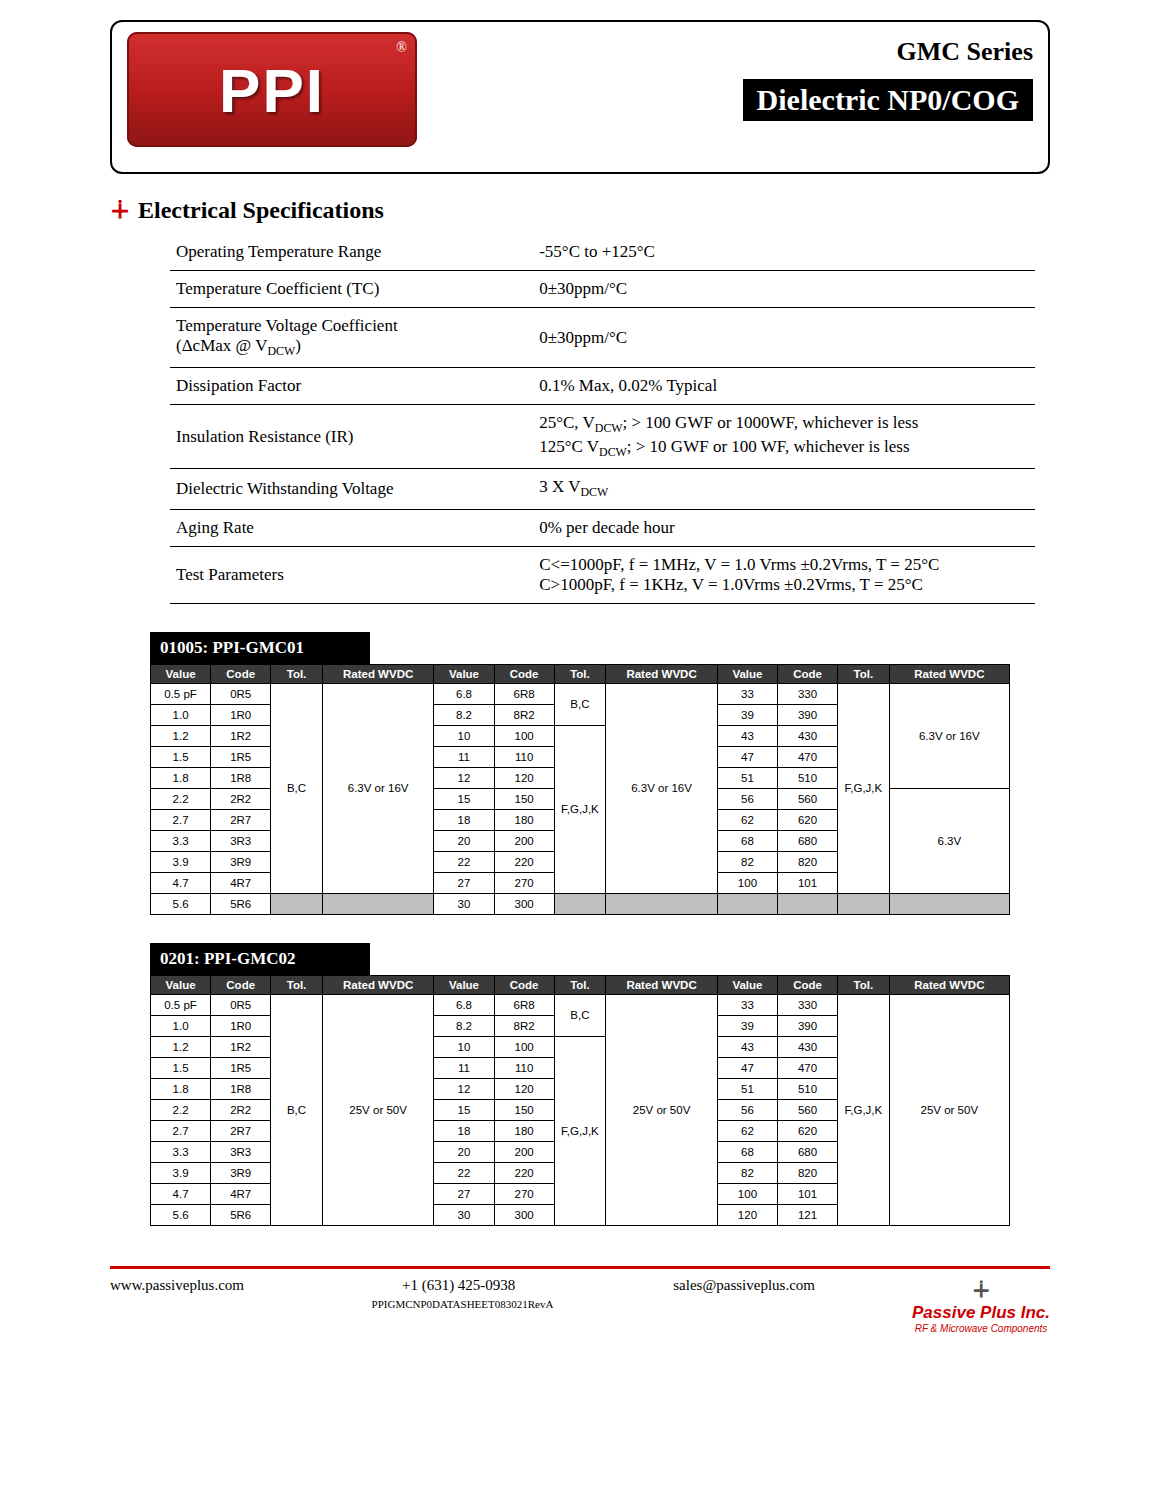® PPI
GMC Series
Dielectric NP0/COG
∔Electrical Specifications
| Operating Temperature Range | -55°C to +125°C |
| Temperature Coefficient (TC) | 0±30ppm/°C |
| Temperature Voltage Coefficient (ΔcMax @ V DCW ) | 0±30ppm/°C |
| Dissipation Factor | 0.1% Max, 0.02% Typical |
| Insulation Resistance (IR) | 25°C, V DCW ; > 100 GWF or 1000WF, whichever is less 125°C V DCW ; > 10 GWF or 100 WF, whichever is less |
| Dielectric Withstanding Voltage | 3 X V DCW |
| Aging Rate | 0% per decade hour |
| Test Parameters | C<=1000pF, f = 1MHz, V = 1.0 Vrms ±0.2Vrms, T = 25°C C>1000pF, f = 1KHz, V = 1.0Vrms ±0.2Vrms, T = 25°C |
01005: PPI-GMC01
| Value | Code | Tol. | Rated WVDC | Value | Code | Tol. | Rated WVDC | Value | Code | Tol. | Rated WVDC |
| --- | --- | --- | --- | --- | --- | --- | --- | --- | --- | --- | --- |
| 0.5 pF | 0R5 | B,C | 6.3V or 16V | 6.8 | 6R8 | B,C | 6.3V or 16V | 33 | 330 | F,G,J,K | 6.3V or 16V |
| 1.0 | 1R0 | 8.2 | 8R2 | 39 | 390 |
| 1.2 | 1R2 | 10 | 100 | F,G,J,K | 43 | 430 |
| 1.5 | 1R5 | 11 | 110 | 47 | 470 |
| 1.8 | 1R8 | 12 | 120 | 51 | 510 |
| 2.2 | 2R2 | 15 | 150 | 56 | 560 | 6.3V |
| 2.7 | 2R7 | 18 | 180 | 62 | 620 |
| 3.3 | 3R3 | 20 | 200 | 68 | 680 |
| 3.9 | 3R9 | 22 | 220 | 82 | 820 |
| 4.7 | 4R7 | 27 | 270 | 100 | 101 |
| 5.6 | 5R6 | | | 30 | 300 | | | | | | |
0201: PPI-GMC02
| Value | Code | Tol. | Rated WVDC | Value | Code | Tol. | Rated WVDC | Value | Code | Tol. | Rated WVDC |
| --- | --- | --- | --- | --- | --- | --- | --- | --- | --- | --- | --- |
| 0.5 pF | 0R5 | B,C | 25V or 50V | 6.8 | 6R8 | B,C | 25V or 50V | 33 | 330 | F,G,J,K | 25V or 50V |
| 1.0 | 1R0 | 8.2 | 8R2 | 39 | 390 |
| 1.2 | 1R2 | 10 | 100 | F,G,J,K | 43 | 430 |
| 1.5 | 1R5 | 11 | 110 | 47 | 470 |
| 1.8 | 1R8 | 12 | 120 | 51 | 510 |
| 2.2 | 2R2 | 15 | 150 | 56 | 560 |
| 2.7 | 2R7 | 18 | 180 | 62 | 620 |
| 3.3 | 3R3 | 20 | 200 | 68 | 680 |
| 3.9 | 3R9 | 22 | 220 | 82 | 820 |
| 4.7 | 4R7 | 27 | 270 | 100 | 101 |
| 5.6 | 5R6 | 30 | 300 | 120 | 121 |
www.passiveplus.com +1 (631) 425-0938 sales@passiveplus.com
PPIGMCNP0DATASHEET083021RevA
∔
Passive Plus Inc.
RF & Microwave Components